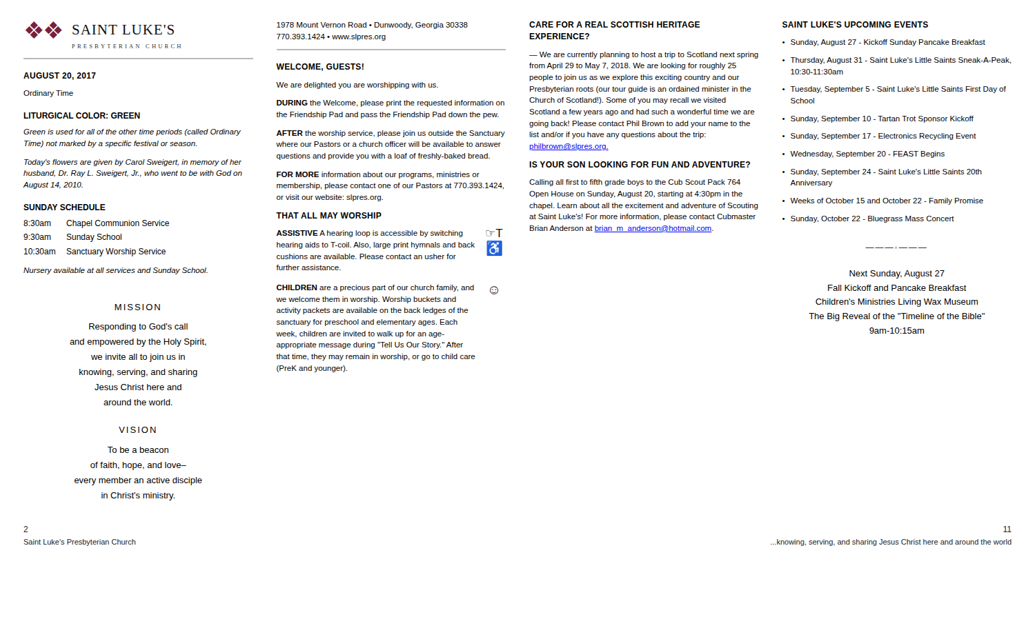❖❖
SAINT LUKE'S
PRESBYTERIAN CHURCH
August 20, 2017
Ordinary Time
Liturgical Color: Green
Green is used for all of the other time periods (called Ordinary Time) not marked by a specific festival or season. Today's flowers are given by Carol Sweigert, in memory of her husband, Dr. Ray L. Sweigert, Jr., who went to be with God on August 14, 2010.
Sunday Schedule
8:30am Chapel Communion Service
9:30am Sunday School
10:30am Sanctuary Worship Service
Nursery available at all services and Sunday School.
MISSION
Responding to God's call
and empowered by the Holy Spirit,
we invite all to join us in
knowing, serving, and sharing
Jesus Christ here and
around the world.
VISION
To be a beacon
of faith, hope, and love–
every member an active disciple
in Christ's ministry.
1978 Mount Vernon Road • Dunwoody, Georgia 30338
770.393.1424 • www.slpres.org
Welcome, Guests!
We are delighted you are worshipping with us.
DURING the Welcome, please print the requested information on the Friendship Pad and pass the Friendship Pad down the pew.
AFTER the worship service, please join us outside the Sanctuary where our Pastors or a church officer will be available to answer questions and provide you with a loaf of freshly-baked bread.
FOR MORE information about our programs, ministries or membership, please contact one of our Pastors at 770.393.1424, or visit our website: slpres.org.
That All May Worship
ASSISTIVE A hearing loop is accessible by switching hearing aids to T-coil. Also, large print hymnals and back cushions are available. Please contact an usher for further assistance.
☞T
♿
CHILDREN are a precious part of our church family, and we welcome them in worship. Worship buckets and activity packets are available on the back ledges of the sanctuary for preschool and elementary ages. Each week, children are invited to walk up for an age-appropriate message during "Tell Us Our Story." After that time, they may remain in worship, or go to child care (PreK and younger).
☺
Care for a Real Scottish Heritage Experience?
— We are currently planning to host a trip to Scotland next spring from April 29 to May 7, 2018. We are looking for roughly 25 people to join us as we explore this exciting country and our Presbyterian roots (our tour guide is an ordained minister in the Church of Scotland!). Some of you may recall we visited Scotland a few years ago and had such a wonderful time we are going back! Please contact Phil Brown to add your name to the list and/or if you have any questions about the trip: philbrown@slpres.org.
Is Your Son Looking for Fun and Adventure?
Calling all first to fifth grade boys to the Cub Scout Pack 764 Open House on Sunday, August 20, starting at 4:30pm in the chapel. Learn about all the excitement and adventure of Scouting at Saint Luke's! For more information, please contact Cubmaster Brian Anderson at brian_m_anderson@hotmail.com.
Saint Luke's Upcoming Events
Sunday, August 27 - Kickoff Sunday Pancake Breakfast
Thursday, August 31 - Saint Luke's Little Saints Sneak-A-Peak, 10:30-11:30am
Tuesday, September 5 - Saint Luke's Little Saints First Day of School
Sunday, September 10 - Tartan Trot Sponsor Kickoff
Sunday, September 17 - Electronics Recycling Event
Wednesday, September 20 - FEAST Begins
Sunday, September 24 - Saint Luke's Little Saints 20th Anniversary
Weeks of October 15 and October 22 - Family Promise
Sunday, October 22 - Bluegrass Mass Concert
———◦———
Next Sunday, August 27
Fall Kickoff and Pancake Breakfast
Children's Ministries Living Wax Museum
The Big Reveal of the "Timeline of the Bible"
9am-10:15am
2
Saint Luke's Presbyterian Church
11
...knowing, serving, and sharing Jesus Christ here and around the world